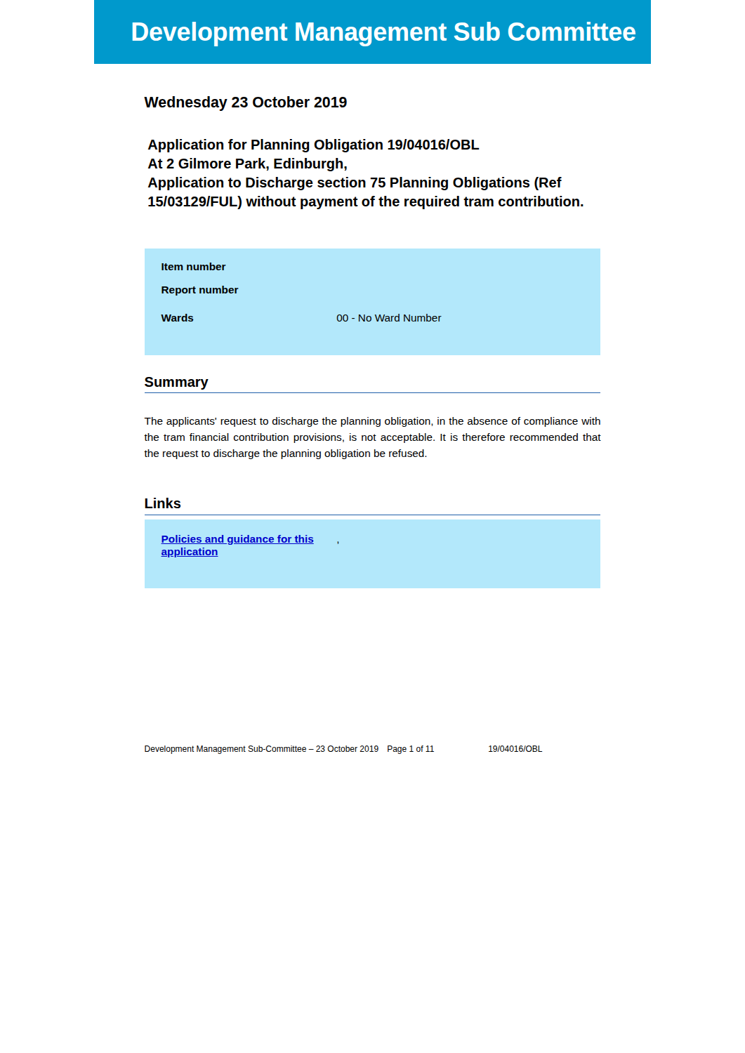Development Management Sub Committee
Wednesday 23 October 2019
Application for Planning Obligation 19/04016/OBL
At 2 Gilmore Park, Edinburgh,
Application to Discharge section 75 Planning Obligations (Ref 15/03129/FUL) without payment of the required tram contribution.
Item number
Report number
Wards
00 - No Ward Number
Summary
The applicants' request to discharge the planning obligation, in the absence of compliance with the tram financial contribution provisions, is not acceptable. It is therefore recommended that the request to discharge the planning obligation be refused.
Links
Policies and guidance for this application
,
Development Management Sub-Committee – 23 October 2019
Page 1 of 11
19/04016/OBL